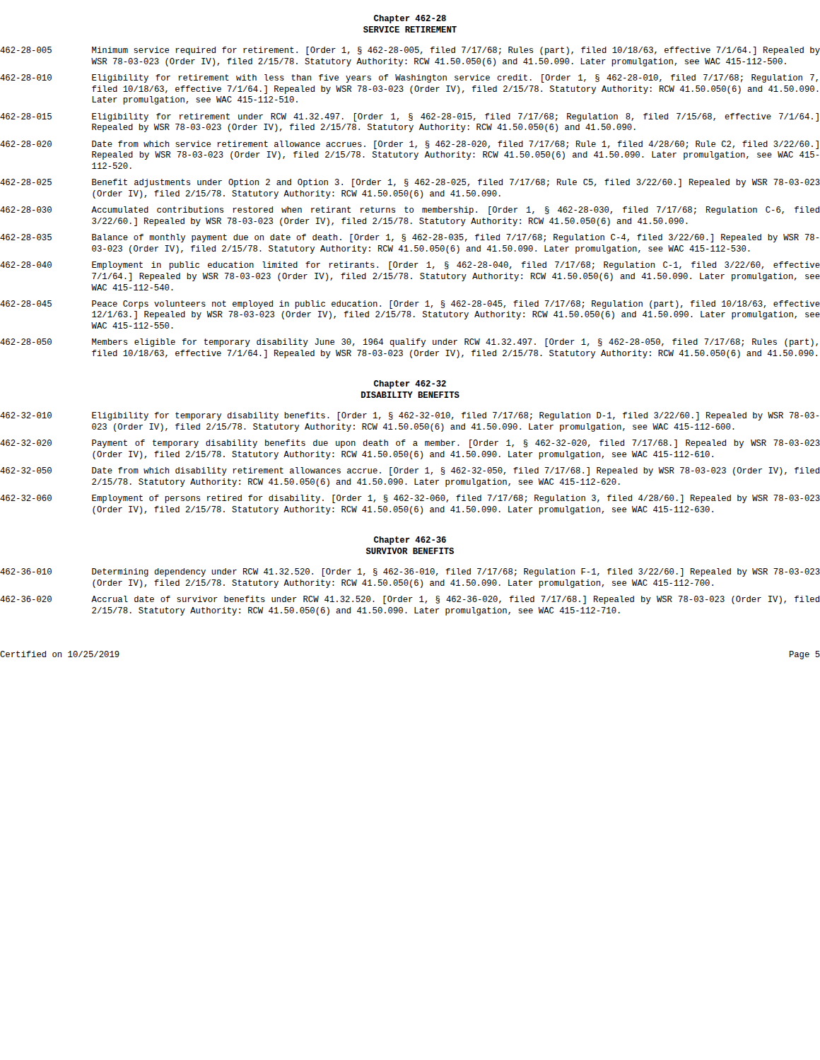Chapter 462-28 SERVICE RETIREMENT
| 462-28-005 | Minimum service required for retirement. [Order 1, § 462-28-005, filed 7/17/68; Rules (part), filed 10/18/63, effective 7/1/64.] Repealed by WSR 78-03-023 (Order IV), filed 2/15/78. Statutory Authority: RCW 41.50.050(6) and 41.50.090. Later promulgation, see WAC 415-112-500. |
| 462-28-010 | Eligibility for retirement with less than five years of Washington service credit. [Order 1, § 462-28-010, filed 7/17/68; Regulation 7, filed 10/18/63, effective 7/1/64.] Repealed by WSR 78-03-023 (Order IV), filed 2/15/78. Statutory Authority: RCW 41.50.050(6) and 41.50.090. Later promulgation, see WAC 415-112-510. |
| 462-28-015 | Eligibility for retirement under RCW 41.32.497. [Order 1, § 462-28-015, filed 7/17/68; Regulation 8, filed 7/15/68, effective 7/1/64.] Repealed by WSR 78-03-023 (Order IV), filed 2/15/78. Statutory Authority: RCW 41.50.050(6) and 41.50.090. |
| 462-28-020 | Date from which service retirement allowance accrues. [Order 1, § 462-28-020, filed 7/17/68; Rule 1, filed 4/28/60; Rule C2, filed 3/22/60.] Repealed by WSR 78-03-023 (Order IV), filed 2/15/78. Statutory Authority: RCW 41.50.050(6) and 41.50.090. Later promulgation, see WAC 415-112-520. |
| 462-28-025 | Benefit adjustments under Option 2 and Option 3. [Order 1, § 462-28-025, filed 7/17/68; Rule C5, filed 3/22/60.] Repealed by WSR 78-03-023 (Order IV), filed 2/15/78. Statutory Authority: RCW 41.50.050(6) and 41.50.090. |
| 462-28-030 | Accumulated contributions restored when retirant returns to membership. [Order 1, § 462-28-030, filed 7/17/68; Regulation C-6, filed 3/22/60.] Repealed by WSR 78-03-023 (Order IV), filed 2/15/78. Statutory Authority: RCW 41.50.050(6) and 41.50.090. |
| 462-28-035 | Balance of monthly payment due on date of death. [Order 1, § 462-28-035, filed 7/17/68; Regulation C-4, filed 3/22/60.] Repealed by WSR 78-03-023 (Order IV), filed 2/15/78. Statutory Authority: RCW 41.50.050(6) and 41.50.090. Later promulgation, see WAC 415-112-530. |
| 462-28-040 | Employment in public education limited for retirants. [Order 1, § 462-28-040, filed 7/17/68; Regulation C-1, filed 3/22/60, effective 7/1/64.] Repealed by WSR 78-03-023 (Order IV), filed 2/15/78. Statutory Authority: RCW 41.50.050(6) and 41.50.090. Later promulgation, see WAC 415-112-540. |
| 462-28-045 | Peace Corps volunteers not employed in public education. [Order 1, § 462-28-045, filed 7/17/68; Regulation (part), filed 10/18/63, effective 12/1/63.] Repealed by WSR 78-03-023 (Order IV), filed 2/15/78. Statutory Authority: RCW 41.50.050(6) and 41.50.090. Later promulgation, see WAC 415-112-550. |
| 462-28-050 | Members eligible for temporary disability June 30, 1964 qualify under RCW 41.32.497. [Order 1, § 462-28-050, filed 7/17/68; Rules (part), filed 10/18/63, effective 7/1/64.] Repealed by WSR 78-03-023 (Order IV), filed 2/15/78. Statutory Authority: RCW 41.50.050(6) and 41.50.090. |
Chapter 462-32 DISABILITY BENEFITS
| 462-32-010 | Eligibility for temporary disability benefits. [Order 1, § 462-32-010, filed 7/17/68; Regulation D-1, filed 3/22/60.] Repealed by WSR 78-03-023 (Order IV), filed 2/15/78. Statutory Authority: RCW 41.50.050(6) and 41.50.090. Later promulgation, see WAC 415-112-600. |
| 462-32-020 | Payment of temporary disability benefits due upon death of a member. [Order 1, § 462-32-020, filed 7/17/68.] Repealed by WSR 78-03-023 (Order IV), filed 2/15/78. Statutory Authority: RCW 41.50.050(6) and 41.50.090. Later promulgation, see WAC 415-112-610. |
| 462-32-050 | Date from which disability retirement allowances accrue. [Order 1, § 462-32-050, filed 7/17/68.] Repealed by WSR 78-03-023 (Order IV), filed 2/15/78. Statutory Authority: RCW 41.50.050(6) and 41.50.090. Later promulgation, see WAC 415-112-620. |
| 462-32-060 | Employment of persons retired for disability. [Order 1, § 462-32-060, filed 7/17/68; Regulation 3, filed 4/28/60.] Repealed by WSR 78-03-023 (Order IV), filed 2/15/78. Statutory Authority: RCW 41.50.050(6) and 41.50.090. Later promulgation, see WAC 415-112-630. |
Chapter 462-36 SURVIVOR BENEFITS
| 462-36-010 | Determining dependency under RCW 41.32.520. [Order 1, § 462-36-010, filed 7/17/68; Regulation F-1, filed 3/22/60.] Repealed by WSR 78-03-023 (Order IV), filed 2/15/78. Statutory Authority: RCW 41.50.050(6) and 41.50.090. Later promulgation, see WAC 415-112-700. |
| 462-36-020 | Accrual date of survivor benefits under RCW 41.32.520. [Order 1, § 462-36-020, filed 7/17/68.] Repealed by WSR 78-03-023 (Order IV), filed 2/15/78. Statutory Authority: RCW 41.50.050(6) and 41.50.090. Later promulgation, see WAC 415-112-710. |
Certified on 10/25/2019 Page 5